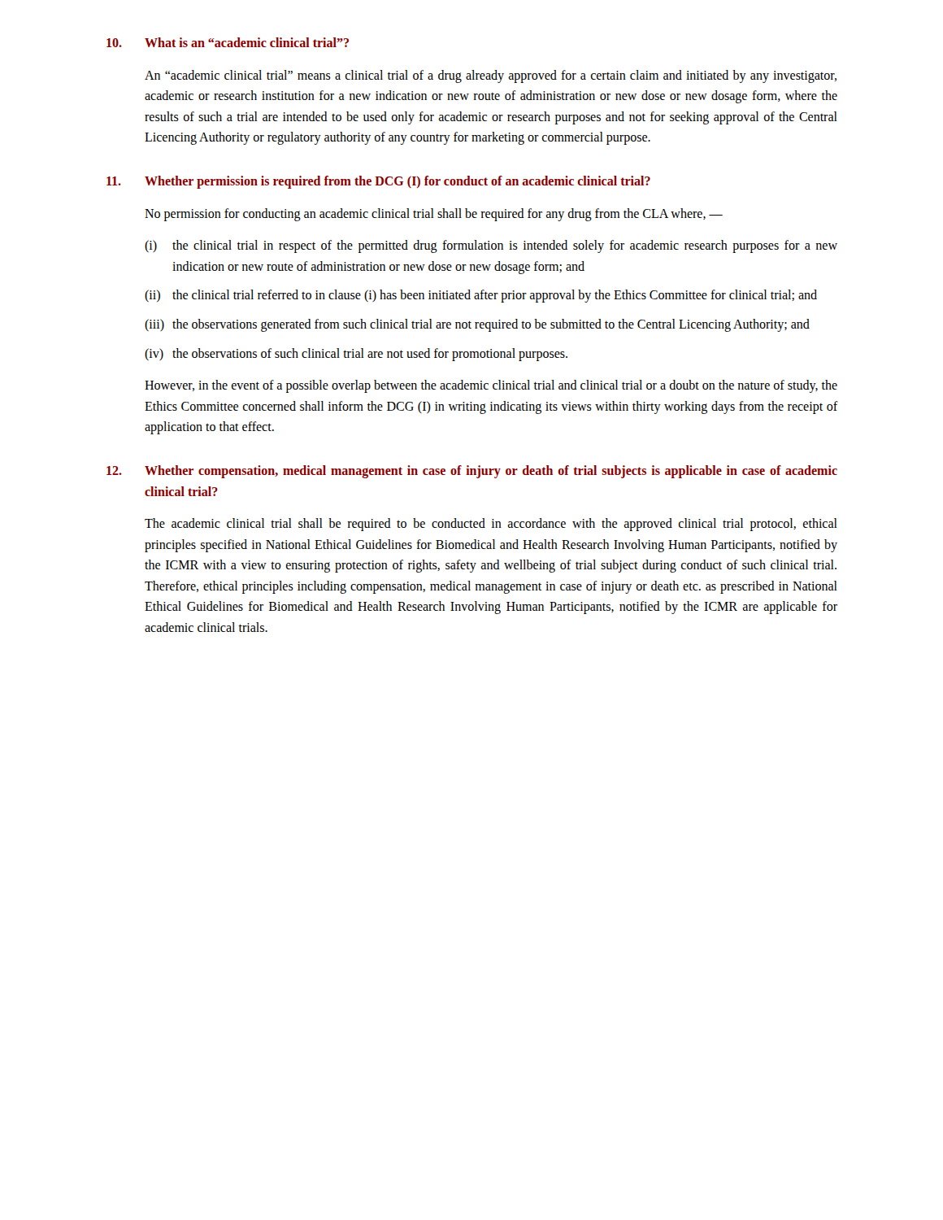10. What is an “academic clinical trial”?
An “academic clinical trial” means a clinical trial of a drug already approved for a certain claim and initiated by any investigator, academic or research institution for a new indication or new route of administration or new dose or new dosage form, where the results of such a trial are intended to be used only for academic or research purposes and not for seeking approval of the Central Licencing Authority or regulatory authority of any country for marketing or commercial purpose.
11. Whether permission is required from the DCG (I) for conduct of an academic clinical trial?
No permission for conducting an academic clinical trial shall be required for any drug from the CLA where, —
(i) the clinical trial in respect of the permitted drug formulation is intended solely for academic research purposes for a new indication or new route of administration or new dose or new dosage form; and
(ii) the clinical trial referred to in clause (i) has been initiated after prior approval by the Ethics Committee for clinical trial; and
(iii) the observations generated from such clinical trial are not required to be submitted to the Central Licencing Authority; and
(iv) the observations of such clinical trial are not used for promotional purposes.
However, in the event of a possible overlap between the academic clinical trial and clinical trial or a doubt on the nature of study, the Ethics Committee concerned shall inform the DCG (I) in writing indicating its views within thirty working days from the receipt of application to that effect.
12. Whether compensation, medical management in case of injury or death of trial subjects is applicable in case of academic clinical trial?
The academic clinical trial shall be required to be conducted in accordance with the approved clinical trial protocol, ethical principles specified in National Ethical Guidelines for Biomedical and Health Research Involving Human Participants, notified by the ICMR with a view to ensuring protection of rights, safety and wellbeing of trial subject during conduct of such clinical trial. Therefore, ethical principles including compensation, medical management in case of injury or death etc. as prescribed in National Ethical Guidelines for Biomedical and Health Research Involving Human Participants, notified by the ICMR are applicable for academic clinical trials.